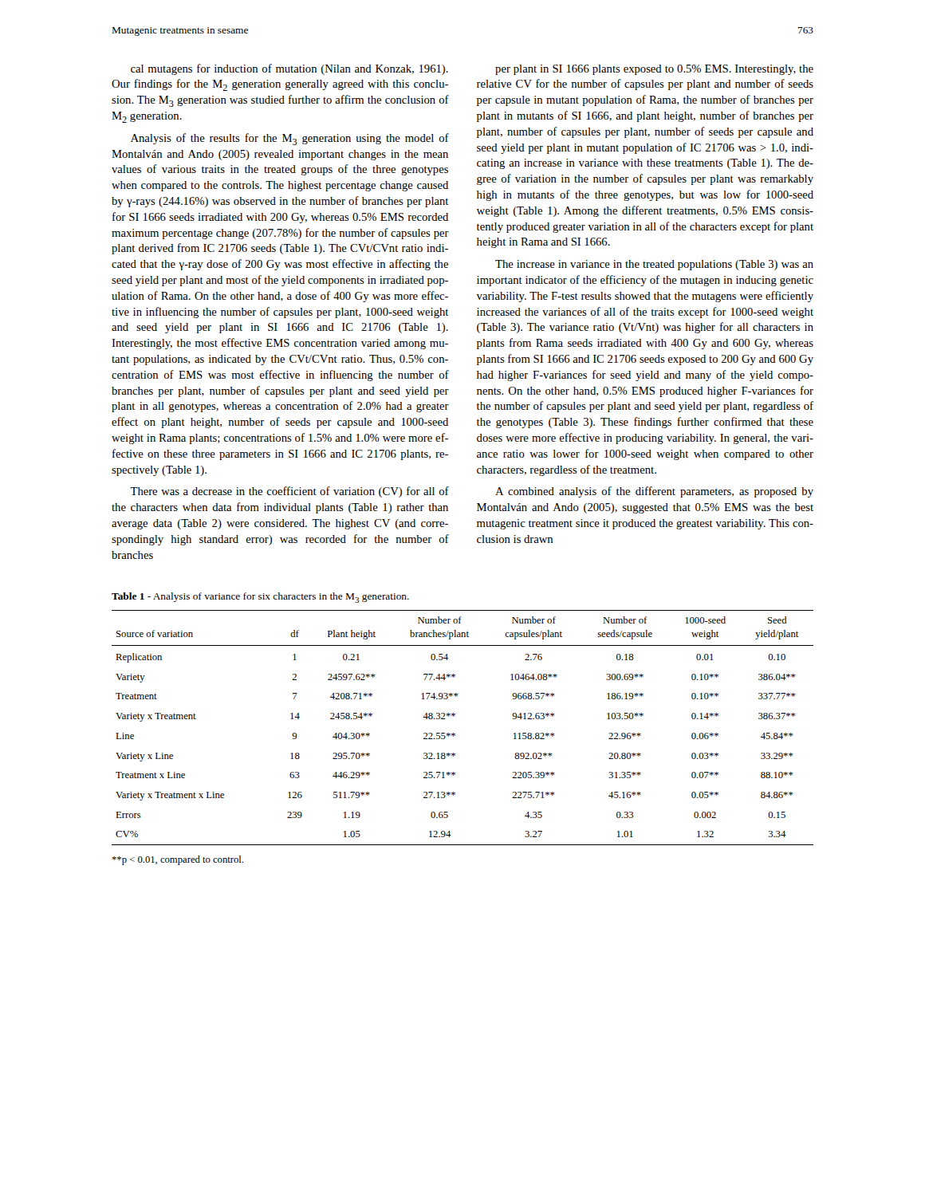Mutagenic treatments in sesame 763
cal mutagens for induction of mutation (Nilan and Konzak, 1961). Our findings for the M2 generation generally agreed with this conclusion. The M3 generation was studied further to affirm the conclusion of M2 generation.
Analysis of the results for the M3 generation using the model of Montalván and Ando (2005) revealed important changes in the mean values of various traits in the treated groups of the three genotypes when compared to the controls. The highest percentage change caused by γ-rays (244.16%) was observed in the number of branches per plant for SI 1666 seeds irradiated with 200 Gy, whereas 0.5% EMS recorded maximum percentage change (207.78%) for the number of capsules per plant derived from IC 21706 seeds (Table 1). The CVt/CVnt ratio indicated that the γ-ray dose of 200 Gy was most effective in affecting the seed yield per plant and most of the yield components in irradiated population of Rama. On the other hand, a dose of 400 Gy was more effective in influencing the number of capsules per plant, 1000-seed weight and seed yield per plant in SI 1666 and IC 21706 (Table 1). Interestingly, the most effective EMS concentration varied among mutant populations, as indicated by the CVt/CVnt ratio. Thus, 0.5% concentration of EMS was most effective in influencing the number of branches per plant, number of capsules per plant and seed yield per plant in all genotypes, whereas a concentration of 2.0% had a greater effect on plant height, number of seeds per capsule and 1000-seed weight in Rama plants; concentrations of 1.5% and 1.0% were more effective on these three parameters in SI 1666 and IC 21706 plants, respectively (Table 1).
There was a decrease in the coefficient of variation (CV) for all of the characters when data from individual plants (Table 1) rather than average data (Table 2) were considered. The highest CV (and correspondingly high standard error) was recorded for the number of branches
per plant in SI 1666 plants exposed to 0.5% EMS. Interestingly, the relative CV for the number of capsules per plant and number of seeds per capsule in mutant population of Rama, the number of branches per plant in mutants of SI 1666, and plant height, number of branches per plant, number of capsules per plant, number of seeds per capsule and seed yield per plant in mutant population of IC 21706 was > 1.0, indicating an increase in variance with these treatments (Table 1). The degree of variation in the number of capsules per plant was remarkably high in mutants of the three genotypes, but was low for 1000-seed weight (Table 1). Among the different treatments, 0.5% EMS consistently produced greater variation in all of the characters except for plant height in Rama and SI 1666.
The increase in variance in the treated populations (Table 3) was an important indicator of the efficiency of the mutagen in inducing genetic variability. The F-test results showed that the mutagens were efficiently increased the variances of all of the traits except for 1000-seed weight (Table 3). The variance ratio (Vt/Vnt) was higher for all characters in plants from Rama seeds irradiated with 400 Gy and 600 Gy, whereas plants from SI 1666 and IC 21706 seeds exposed to 200 Gy and 600 Gy had higher F-variances for seed yield and many of the yield components. On the other hand, 0.5% EMS produced higher F-variances for the number of capsules per plant and seed yield per plant, regardless of the genotypes (Table 3). These findings further confirmed that these doses were more effective in producing variability. In general, the variance ratio was lower for 1000-seed weight when compared to other characters, regardless of the treatment.
A combined analysis of the different parameters, as proposed by Montalván and Ando (2005), suggested that 0.5% EMS was the best mutagenic treatment since it produced the greatest variability. This conclusion is drawn
Table 1 - Analysis of variance for six characters in the M3 generation.
| Source of variation | df | Plant height | Number of branches/plant | Number of capsules/plant | Number of seeds/capsule | 1000-seed weight | Seed yield/plant |
| --- | --- | --- | --- | --- | --- | --- | --- |
| Replication | 1 | 0.21 | 0.54 | 2.76 | 0.18 | 0.01 | 0.10 |
| Variety | 2 | 24597.62** | 77.44** | 10464.08** | 300.69** | 0.10** | 386.04** |
| Treatment | 7 | 4208.71** | 174.93** | 9668.57** | 186.19** | 0.10** | 337.77** |
| Variety x Treatment | 14 | 2458.54** | 48.32** | 9412.63** | 103.50** | 0.14** | 386.37** |
| Line | 9 | 404.30** | 22.55** | 1158.82** | 22.96** | 0.06** | 45.84** |
| Variety x Line | 18 | 295.70** | 32.18** | 892.02** | 20.80** | 0.03** | 33.29** |
| Treatment x Line | 63 | 446.29** | 25.71** | 2205.39** | 31.35** | 0.07** | 88.10** |
| Variety x Treatment x Line | 126 | 511.79** | 27.13** | 2275.71** | 45.16** | 0.05** | 84.86** |
| Errors | 239 | 1.19 | 0.65 | 4.35 | 0.33 | 0.002 | 0.15 |
| CV% | | 1.05 | 12.94 | 3.27 | 1.01 | 1.32 | 3.34 |
**p < 0.01, compared to control.